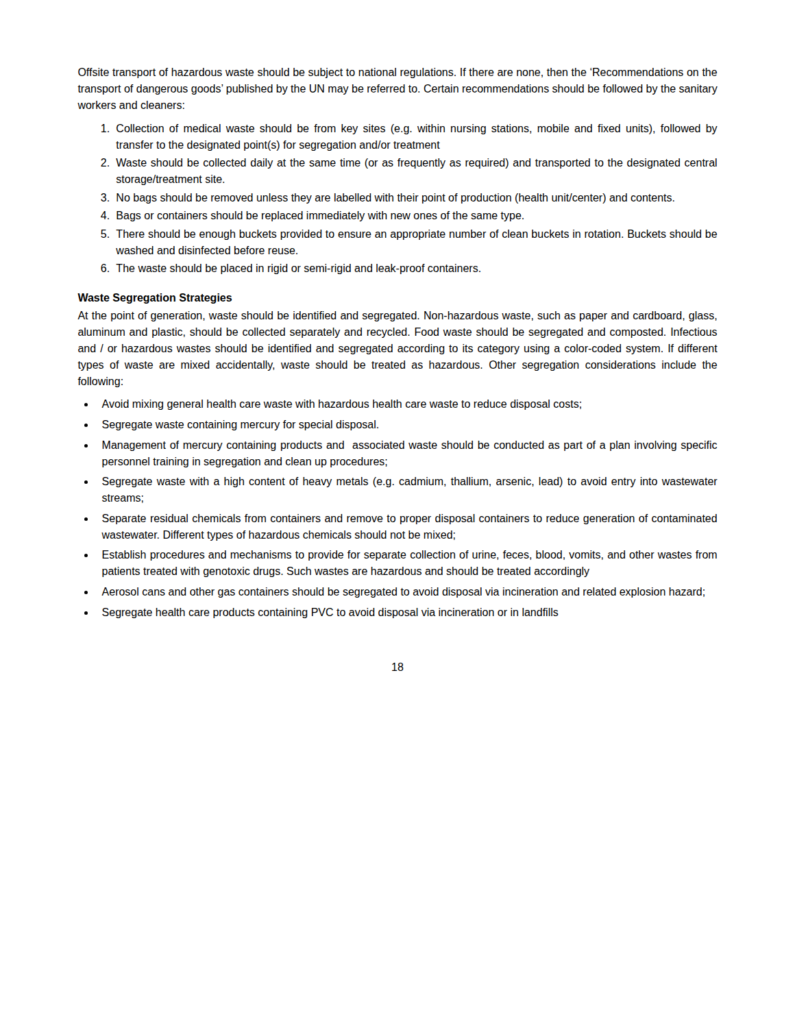Offsite transport of hazardous waste should be subject to national regulations. If there are none, then the ‘Recommendations on the transport of dangerous goods’ published by the UN may be referred to. Certain recommendations should be followed by the sanitary workers and cleaners:
Collection of medical waste should be from key sites (e.g. within nursing stations, mobile and fixed units), followed by transfer to the designated point(s) for segregation and/or treatment
Waste should be collected daily at the same time (or as frequently as required) and transported to the designated central storage/treatment site.
No bags should be removed unless they are labelled with their point of production (health unit/center) and contents.
Bags or containers should be replaced immediately with new ones of the same type.
There should be enough buckets provided to ensure an appropriate number of clean buckets in rotation. Buckets should be washed and disinfected before reuse.
The waste should be placed in rigid or semi-rigid and leak-proof containers.
Waste Segregation Strategies
At the point of generation, waste should be identified and segregated. Non-hazardous waste, such as paper and cardboard, glass, aluminum and plastic, should be collected separately and recycled. Food waste should be segregated and composted. Infectious and / or hazardous wastes should be identified and segregated according to its category using a color-coded system. If different types of waste are mixed accidentally, waste should be treated as hazardous. Other segregation considerations include the following:
Avoid mixing general health care waste with hazardous health care waste to reduce disposal costs;
Segregate waste containing mercury for special disposal.
Management of mercury containing products and associated waste should be conducted as part of a plan involving specific personnel training in segregation and clean up procedures;
Segregate waste with a high content of heavy metals (e.g. cadmium, thallium, arsenic, lead) to avoid entry into wastewater streams;
Separate residual chemicals from containers and remove to proper disposal containers to reduce generation of contaminated wastewater. Different types of hazardous chemicals should not be mixed;
Establish procedures and mechanisms to provide for separate collection of urine, feces, blood, vomits, and other wastes from patients treated with genotoxic drugs. Such wastes are hazardous and should be treated accordingly
Aerosol cans and other gas containers should be segregated to avoid disposal via incineration and related explosion hazard;
Segregate health care products containing PVC to avoid disposal via incineration or in landfills
18